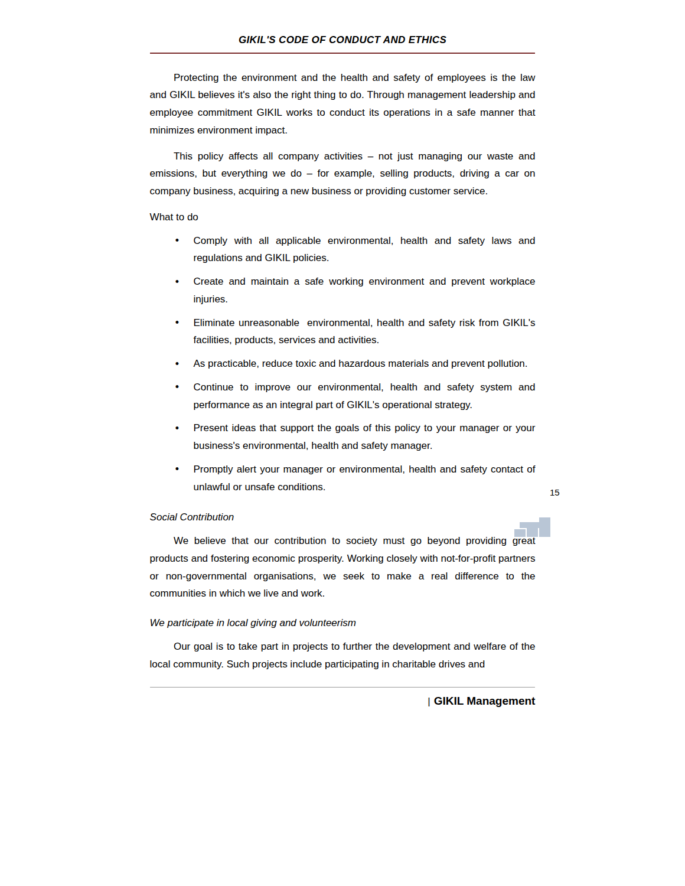GIKIL'S CODE OF CONDUCT AND ETHICS
Protecting the environment and the health and safety of employees is the law and GIKIL believes it's also the right thing to do. Through management leadership and employee commitment GIKIL works to conduct its operations in a safe manner that minimizes environment impact.
This policy affects all company activities – not just managing our waste and emissions, but everything we do – for example, selling products, driving a car on company business, acquiring a new business or providing customer service.
What to do
Comply with all applicable environmental, health and safety laws and regulations and GIKIL policies.
Create and maintain a safe working environment and prevent workplace injuries.
Eliminate unreasonable environmental, health and safety risk from GIKIL's facilities, products, services and activities.
As practicable, reduce toxic and hazardous materials and prevent pollution.
Continue to improve our environmental, health and safety system and performance as an integral part of GIKIL's operational strategy.
Present ideas that support the goals of this policy to your manager or your business's environmental, health and safety manager.
Promptly alert your manager or environmental, health and safety contact of unlawful or unsafe conditions.
Social Contribution
We believe that our contribution to society must go beyond providing great products and fostering economic prosperity. Working closely with not-for-profit partners or non-governmental organisations, we seek to make a real difference to the communities in which we live and work.
We participate in local giving and volunteerism
Our goal is to take part in projects to further the development and welfare of the local community. Such projects include participating in charitable drives and
15
|GIKIL Management